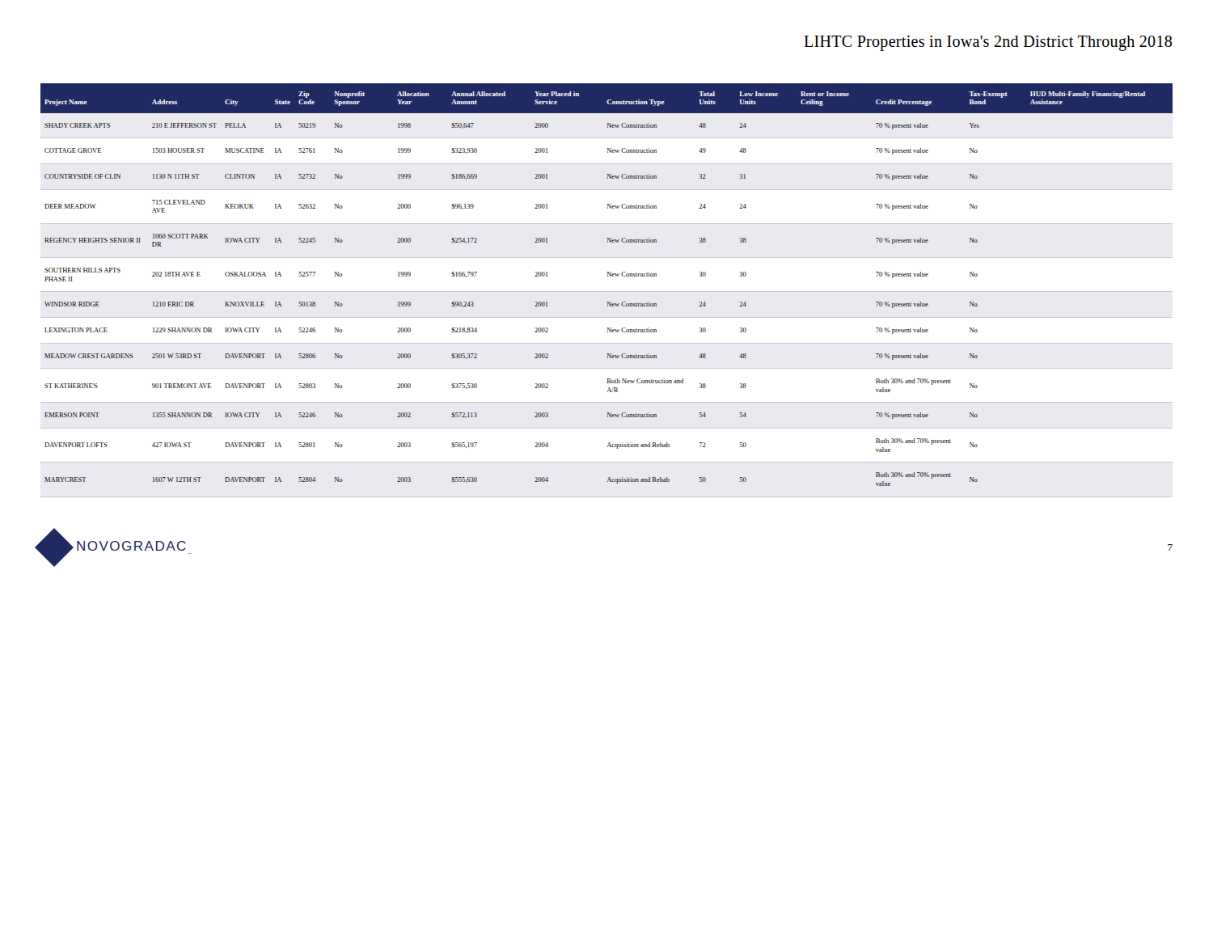LIHTC Properties in Iowa's 2nd District Through 2018
| Project Name | Address | City | State | Zip Code | Nonprofit Sponsor | Allocation Year | Annual Allocated Amount | Year Placed in Service | Construction Type | Total Units | Low Income Units | Rent or Income Ceiling | Credit Percentage | Tax-Exempt Bond | HUD Multi-Family Financing/Rental Assistance |
| --- | --- | --- | --- | --- | --- | --- | --- | --- | --- | --- | --- | --- | --- | --- | --- |
| SHADY CREEK APTS | 210 E JEFFERSON ST | PELLA | IA | 50219 | No | 1998 | $50,647 | 2000 | New Construction | 48 | 24 | | 70 % present value | Yes | |
| COTTAGE GROVE | 1503 HOUSER ST | MUSCATINE | IA | 52761 | No | 1999 | $323,930 | 2001 | New Construction | 49 | 48 | | 70 % present value | No | |
| COUNTRYSIDE OF CLIN | 1130 N 11TH ST | CLINTON | IA | 52732 | No | 1999 | $186,669 | 2001 | New Construction | 32 | 31 | | 70 % present value | No | |
| DEER MEADOW | 715 CLEVELAND AVE | KEOKUK | IA | 52632 | No | 2000 | $96,139 | 2001 | New Construction | 24 | 24 | | 70 % present value | No | |
| REGENCY HEIGHTS SENIOR II | 1060 SCOTT PARK DR | IOWA CITY | IA | 52245 | No | 2000 | $254,172 | 2001 | New Construction | 38 | 38 | | 70 % present value | No | |
| SOUTHERN HILLS APTS PHASE II | 202 18TH AVE E | OSKALOOSA | IA | 52577 | No | 1999 | $166,797 | 2001 | New Construction | 30 | 30 | | 70 % present value | No | |
| WINDSOR RIDGE | 1210 ERIC DR | KNOXVILLE | IA | 50138 | No | 1999 | $90,243 | 2001 | New Construction | 24 | 24 | | 70 % present value | No | |
| LEXINGTON PLACE | 1229 SHANNON DR | IOWA CITY | IA | 52246 | No | 2000 | $218,834 | 2002 | New Construction | 30 | 30 | | 70 % present value | No | |
| MEADOW CREST GARDENS | 2501 W 53RD ST | DAVENPORT | IA | 52806 | No | 2000 | $305,372 | 2002 | New Construction | 48 | 48 | | 70 % present value | No | |
| ST KATHERINE'S | 901 TREMONT AVE | DAVENPORT | IA | 52803 | No | 2000 | $375,530 | 2002 | Both New Construction and A/R | 38 | 38 | | Both 30% and 70% present value | No | |
| EMERSON POINT | 1355 SHANNON DR | IOWA CITY | IA | 52246 | No | 2002 | $572,113 | 2003 | New Construction | 54 | 54 | | 70 % present value | No | |
| DAVENPORT LOFTS | 427 IOWA ST | DAVENPORT | IA | 52801 | No | 2003 | $565,197 | 2004 | Acquisition and Rehab | 72 | 50 | | Both 30% and 70% present value | No | |
| MARYCREST | 1607 W 12TH ST | DAVENPORT | IA | 52804 | No | 2003 | $555,630 | 2004 | Acquisition and Rehab | 50 | 50 | | Both 30% and 70% present value | No | |
NOVOGRADAC..
7